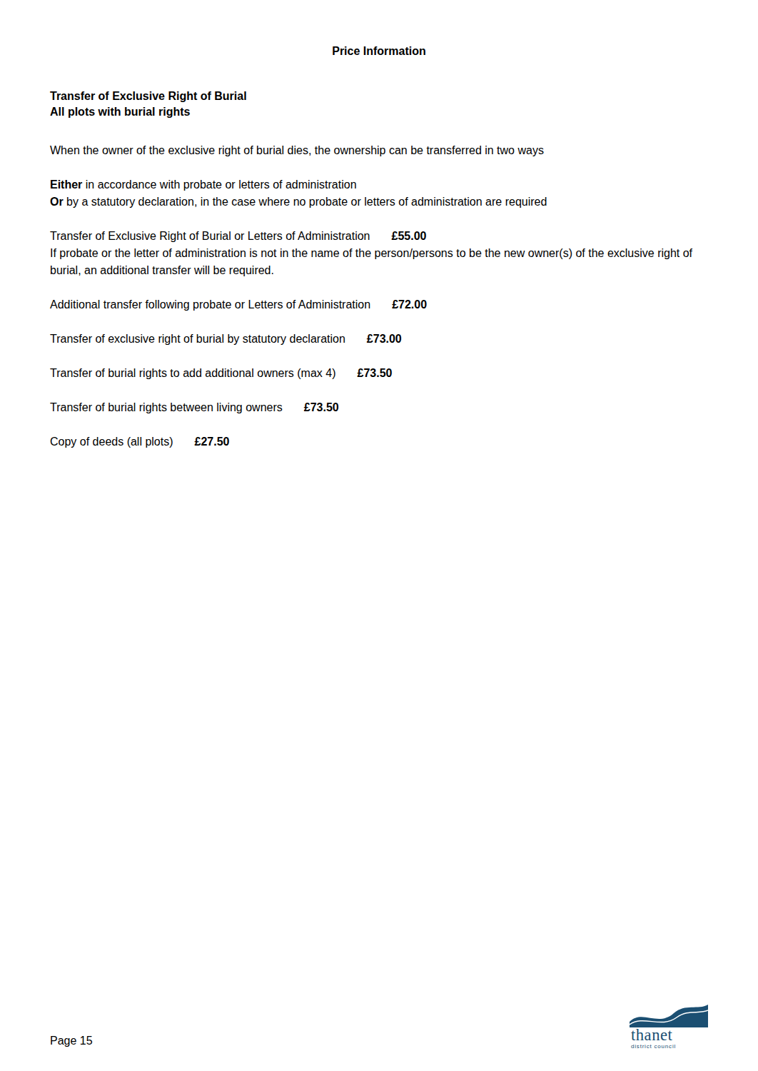Price Information
Transfer of Exclusive Right of Burial
All plots with burial rights
When the owner of the exclusive right of burial dies, the ownership can be transferred in two ways
Either in accordance with probate or letters of administration
Or by a statutory declaration, in the case where no probate or letters of administration are required
Transfer of Exclusive Right of Burial or Letters of Administration £55.00
If probate or the letter of administration is not in the name of the person/persons to be the new owner(s) of the exclusive right of burial, an additional transfer will be required.
Additional transfer following probate or Letters of Administration £72.00
Transfer of exclusive right of burial by statutory declaration £73.00
Transfer of burial rights to add additional owners (max 4) £73.50
Transfer of burial rights between living owners £73.50
Copy of deeds (all plots) £27.50
Page 15
thanet district council